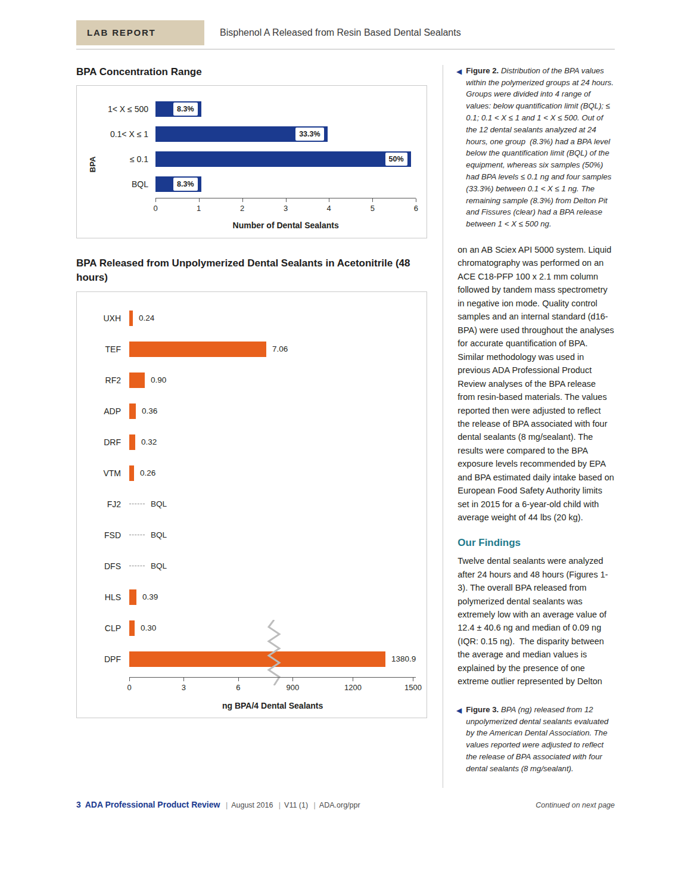LAB REPORT
Bisphenol A Released from Resin Based Dental Sealants
BPA Concentration Range
BPA
1< X ≤ 500
8.3%
0.1< X ≤ 1
33.3%
≤ 0.1
50%
BQL
8.3%
0
1
2
3
4
5
6
Number of Dental Sealants
BPA Released from Unpolymerized Dental Sealants in Acetonitrile (48 hours)
UXH
0.24
TEF
7.06
RF2
0.90
ADP
0.36
DRF
0.32
VTM
0.26
FJ2
BQL
FSD
BQL
DFS
BQL
HLS
0.39
CLP
0.30
DPF
1380.9
0
3
6
900
1200
1500
ng BPA/4 Dental Sealants
◀ Figure 2. Distribution of the BPA values within the polymerized groups at 24 hours. Groups were divided into 4 range of values: below quantification limit (BQL); ≤ 0.1; 0.1 < X ≤ 1 and 1 < X ≤ 500. Out of the 12 dental sealants analyzed at 24 hours, one group (8.3%) had a BPA level below the quantification limit (BQL) of the equipment, whereas six samples (50%) had BPA levels ≤ 0.1 ng and four samples (33.3%) between 0.1 < X ≤ 1 ng. The remaining sample (8.3%) from Delton Pit and Fissures (clear) had a BPA release between 1 < X ≤ 500 ng.
on an AB Sciex API 5000 system. Liquid chromatography was performed on an ACE C18-PFP 100 x 2.1 mm column followed by tandem mass spectrometry in negative ion mode. Quality control samples and an internal standard (d16-BPA) were used throughout the analyses for accurate quantification of BPA. Similar methodology was used in previous ADA Professional Product Review analyses of the BPA release from resin-based materials. The values reported then were adjusted to reflect the release of BPA associated with four dental sealants (8 mg/sealant). The results were compared to the BPA exposure levels recommended by EPA and BPA estimated daily intake based on European Food Safety Authority limits set in 2015 for a 6-year-old child with average weight of 44 lbs (20 kg).
Our Findings
Twelve dental sealants were analyzed after 24 hours and 48 hours (Figures 1-3). The overall BPA released from polymerized dental sealants was extremely low with an average value of 12.4 ± 40.6 ng and median of 0.09 ng (IQR: 0.15 ng). The disparity between the average and median values is explained by the presence of one extreme outlier represented by Delton
◀ Figure 3. BPA (ng) released from 12 unpolymerized dental sealants evaluated by the American Dental Association. The values reported were adjusted to reflect the release of BPA associated with four dental sealants (8 mg/sealant).
3 ADA Professional Product Review |August 2016 |V11 (1) |ADA.org/ppr
Continued on next page